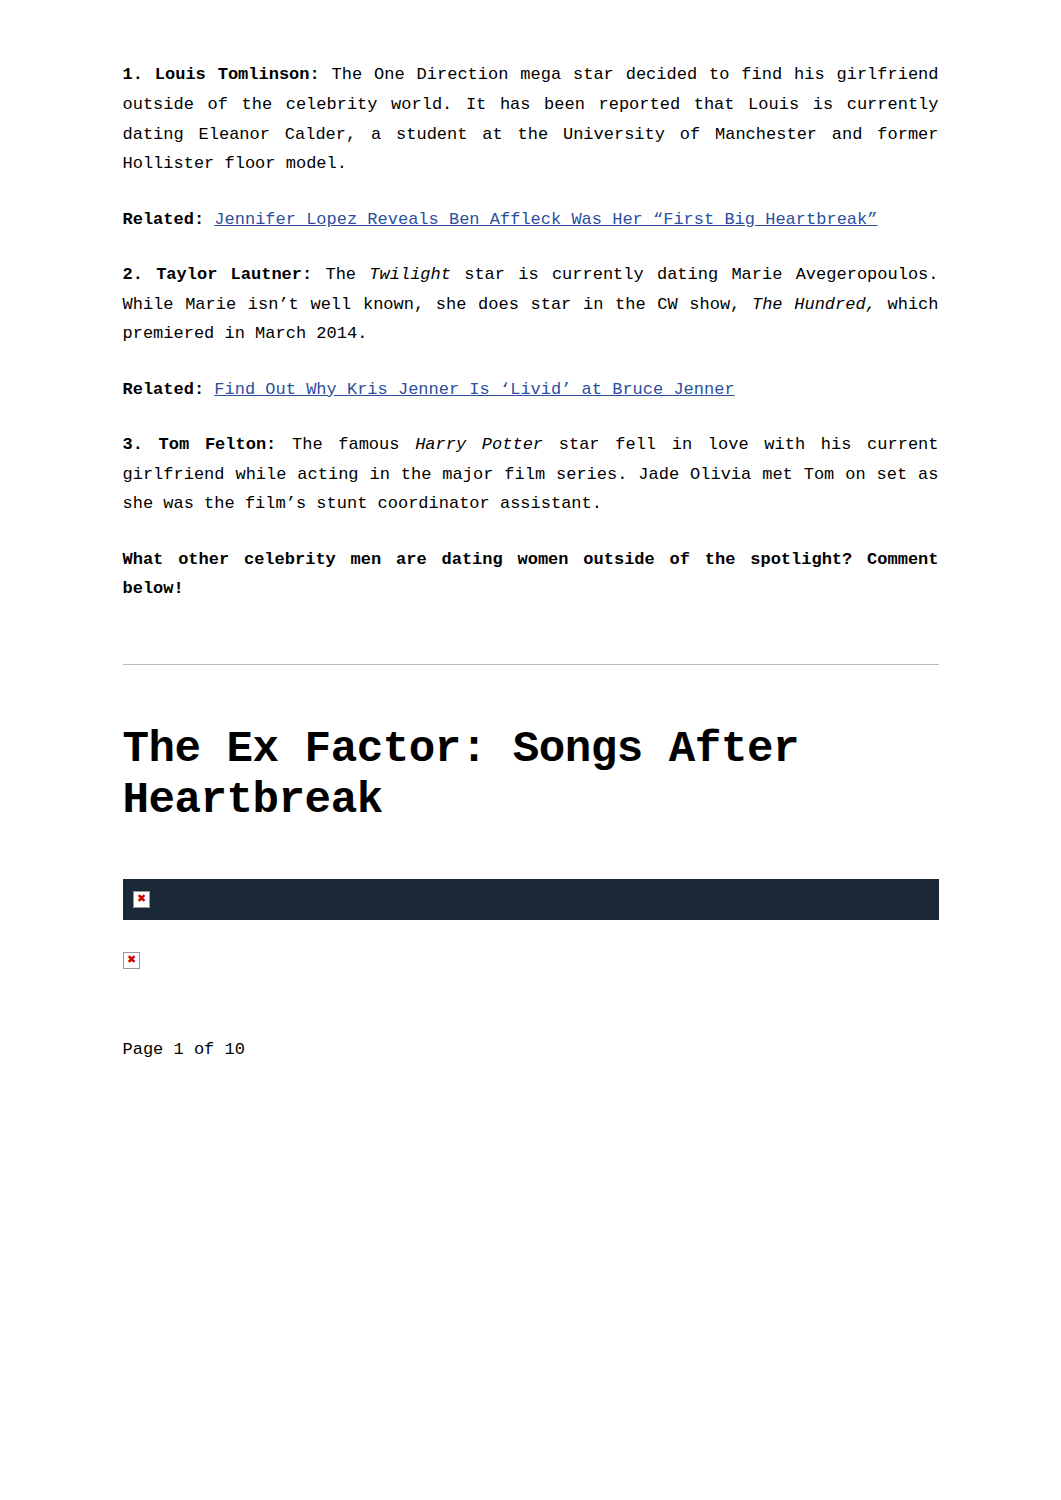1. Louis Tomlinson: The One Direction mega star decided to find his girlfriend outside of the celebrity world. It has been reported that Louis is currently dating Eleanor Calder, a student at the University of Manchester and former Hollister floor model.
Related: Jennifer Lopez Reveals Ben Affleck Was Her “First Big Heartbreak”
2. Taylor Lautner: The Twilight star is currently dating Marie Avegeropoulos. While Marie isn’t well known, she does star in the CW show, The Hundred, which premiered in March 2014.
Related: Find Out Why Kris Jenner Is ‘Livid’ at Bruce Jenner
3. Tom Felton: The famous Harry Potter star fell in love with his current girlfriend while acting in the major film series. Jade Olivia met Tom on set as she was the film’s stunt coordinator assistant.
What other celebrity men are dating women outside of the spotlight? Comment below!
The Ex Factor: Songs After Heartbreak
✖
✖
Page 1 of 10